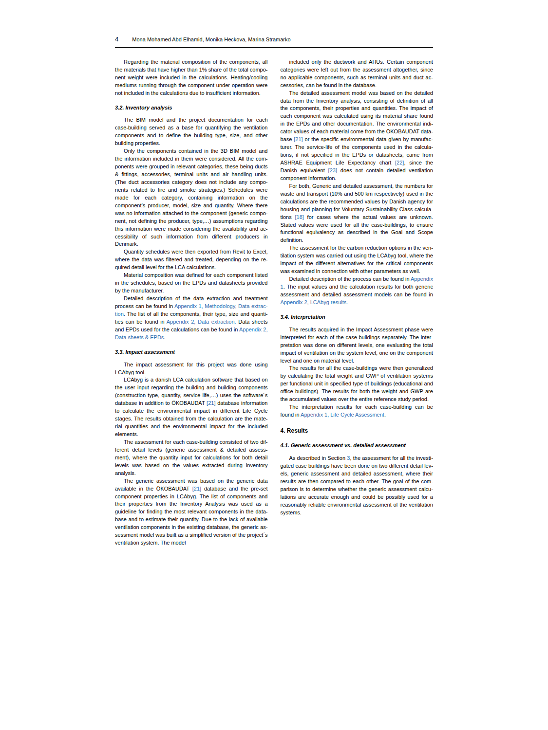4 Mona Mohamed Abd Elhamid, Monika Heckova, Marina Stramarko
Regarding the material composition of the components, all the materials that have higher than 1% share of the total component weight were included in the calculations. Heating/cooling mediums running through the component under operation were not included in the calculations due to insufficient information.
3.2. Inventory analysis
The BIM model and the project documentation for each case-building served as a base for quantifying the ventilation components and to define the building type, size, and other building properties.
Only the components contained in the 3D BIM model and the information included in them were considered. All the components were grouped in relevant categories, these being ducts & fittings, accessories, terminal units and air handling units. (The duct accessories category does not include any components related to fire and smoke strategies.) Schedules were made for each category, containing information on the component’s producer, model, size and quantity. Where there was no information attached to the component (generic component, not defining the producer, type,…) assumptions regarding this information were made considering the availability and accessibility of such information from different producers in Denmark.
Quantity schedules were then exported from Revit to Excel, where the data was filtered and treated, depending on the required detail level for the LCA calculations.
Material composition was defined for each component listed in the schedules, based on the EPDs and datasheets provided by the manufacturer.
Detailed description of the data extraction and treatment process can be found in Appendix 1, Methodology, Data extraction. The list of all the components, their type, size and quantities can be found in Appendix 2, Data extraction. Data sheets and EPDs used for the calculations can be found in Appendix 2, Data sheets & EPDs.
3.3. Impact assessment
The impact assessment for this project was done using LCAbyg tool.
LCAbyg is a danish LCA calculation software that based on the user input regarding the building and building components (construction type, quantity, service life,…) uses the software´s database in addition to ÖKOBAUDAT [21] database information to calculate the environmental impact in different Life Cycle stages. The results obtained from the calculation are the material quantities and the environmental impact for the included elements.
The assessment for each case-building consisted of two different detail levels (generic assessment & detailed assessment), where the quantity input for calculations for both detail levels was based on the values extracted during inventory analysis.
The generic assessment was based on the generic data available in the ÖKOBAUDAT [21] database and the pre-set component properties in LCAbyg. The list of components and their properties from the Inventory Analysis was used as a guideline for finding the most relevant components in the database and to estimate their quantity. Due to the lack of available ventilation components in the existing database, the generic assessment model was built as a simplified version of the project´s ventilation system. The model
included only the ductwork and AHUs. Certain component categories were left out from the assessment altogether, since no applicable components, such as terminal units and duct accessories, can be found in the database.
The detailed assessment model was based on the detailed data from the Inventory analysis, consisting of definition of all the components, their properties and quantities. The impact of each component was calculated using its material share found in the EPDs and other documentation. The environmental indicator values of each material come from the ÖKOBAUDAT database [21] or the specific environmental data given by manufacturer. The service-life of the components used in the calculations, if not specified in the EPDs or datasheets, came from ASHRAE Equipment Life Expectancy chart [22], since the Danish equivalent [23] does not contain detailed ventilation component information.
For both, Generic and detailed assessment, the numbers for waste and transport (10% and 500 km respectively) used in the calculations are the recommended values by Danish agency for housing and planning for Voluntary Sustainability Class calculations [18] for cases where the actual values are unknown. Stated values were used for all the case-buildings, to ensure functional equivalency as described in the Goal and Scope definition.
The assessment for the carbon reduction options in the ventilation system was carried out using the LCAbyg tool, where the impact of the different alternatives for the critical components was examined in connection with other parameters as well.
Detailed description of the process can be found in Appendix 1. The input values and the calculation results for both generic assessment and detailed assessment models can be found in Appendix 2, LCAbyg results.
3.4. Interpretation
The results acquired in the Impact Assessment phase were interpreted for each of the case-buildings separately. The interpretation was done on different levels, one evaluating the total impact of ventilation on the system level, one on the component level and one on material level.
The results for all the case-buildings were then generalized by calculating the total weight and GWP of ventilation systems per functional unit in specified type of buildings (educational and office buildings). The results for both the weight and GWP are the accumulated values over the entire reference study period.
The interpretation results for each case-building can be found in Appendix 1, Life Cycle Assessment.
4. Results
4.1. Generic assessment vs. detailed assessment
As described in Section 3, the assessment for all the investigated case buildings have been done on two different detail levels, generic assessment and detailed assessment, where their results are then compared to each other. The goal of the comparison is to determine whether the generic assessment calculations are accurate enough and could be possibly used for a reasonably reliable environmental assessment of the ventilation systems.